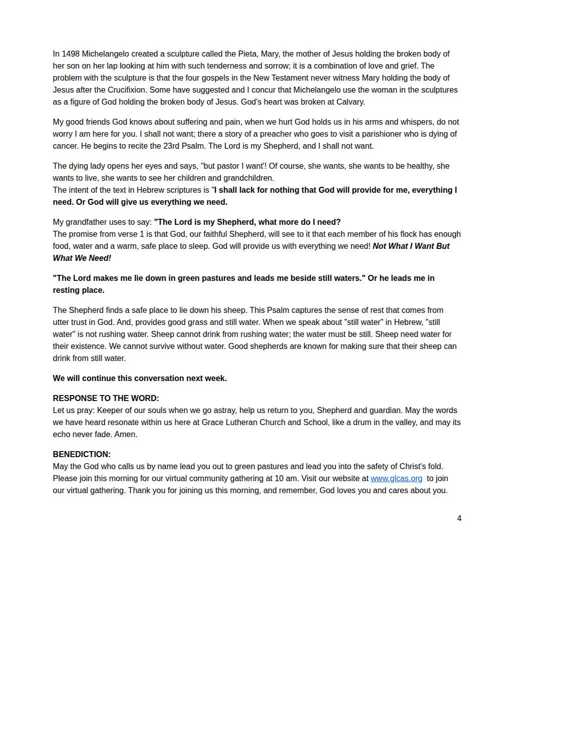In 1498 Michelangelo created a sculpture called the Pieta, Mary, the mother of Jesus holding the broken body of her son on her lap looking at him with such tenderness and sorrow; it is a combination of love and grief. The problem with the sculpture is that the four gospels in the New Testament never witness Mary holding the body of Jesus after the Crucifixion. Some have suggested and I concur that Michelangelo use the woman in the sculptures as a figure of God holding the broken body of Jesus. God's heart was broken at Calvary.
My good friends God knows about suffering and pain, when we hurt God holds us in his arms and whispers, do not worry I am here for you. I shall not want; there a story of a preacher who goes to visit a parishioner who is dying of cancer. He begins to recite the 23rd Psalm. The Lord is my Shepherd, and I shall not want.
The dying lady opens her eyes and says, "but pastor I want'! Of course, she wants, she wants to be healthy, she wants to live, she wants to see her children and grandchildren.
The intent of the text in Hebrew scriptures is "I shall lack for nothing that God will provide for me, everything I need. Or God will give us everything we need.
My grandfather uses to say: "The Lord is my Shepherd, what more do I need?
The promise from verse 1 is that God, our faithful Shepherd, will see to it that each member of his flock has enough food, water and a warm, safe place to sleep. God will provide us with everything we need! Not What I Want But What We Need!
"The Lord makes me lie down in green pastures and leads me beside still waters." Or he leads me in resting place.
The Shepherd finds a safe place to lie down his sheep. This Psalm captures the sense of rest that comes from utter trust in God. And, provides good grass and still water. When we speak about "still water" in Hebrew, "still water" is not rushing water. Sheep cannot drink from rushing water; the water must be still. Sheep need water for their existence. We cannot survive without water. Good shepherds are known for making sure that their sheep can drink from still water.
We will continue this conversation next week.
RESPONSE TO THE WORD:
Let us pray: Keeper of our souls when we go astray, help us return to you, Shepherd and guardian. May the words we have heard resonate within us here at Grace Lutheran Church and School, like a drum in the valley, and may its echo never fade. Amen.
BENEDICTION:
May the God who calls us by name lead you out to green pastures and lead you into the safety of Christ's fold. Please join this morning for our virtual community gathering at 10 am. Visit our website at www.glcas.org to join our virtual gathering. Thank you for joining us this morning, and remember, God loves you and cares about you.
4